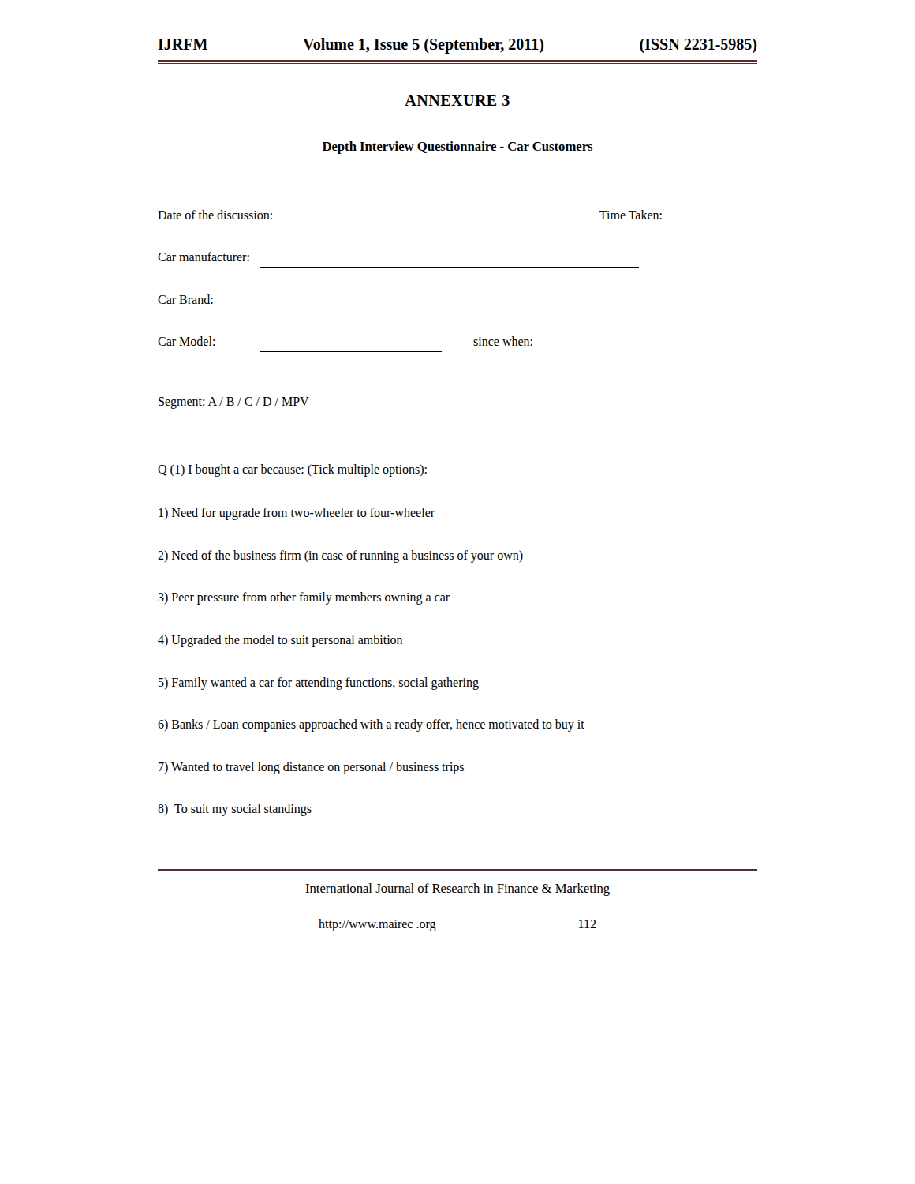IJRFM Volume 1, Issue 5 (September, 2011) (ISSN 2231-5985)
ANNEXURE 3
Depth Interview Questionnaire - Car Customers
Date of the discussion: Time Taken:
Car manufacturer:
Car Brand:
Car Model: since when:
Segment: A / B / C / D / MPV
Q (1) I bought a car because: (Tick multiple options):
1) Need for upgrade from two-wheeler to four-wheeler
2) Need of the business firm (in case of running a business of your own)
3) Peer pressure from other family members owning a car
4) Upgraded the model to suit personal ambition
5) Family wanted a car for attending functions, social gathering
6) Banks / Loan companies approached with a ready offer, hence motivated to buy it
7) Wanted to travel long distance on personal / business trips
8) To suit my social standings
International Journal of Research in Finance & Marketing
http://www.mairec .org 112